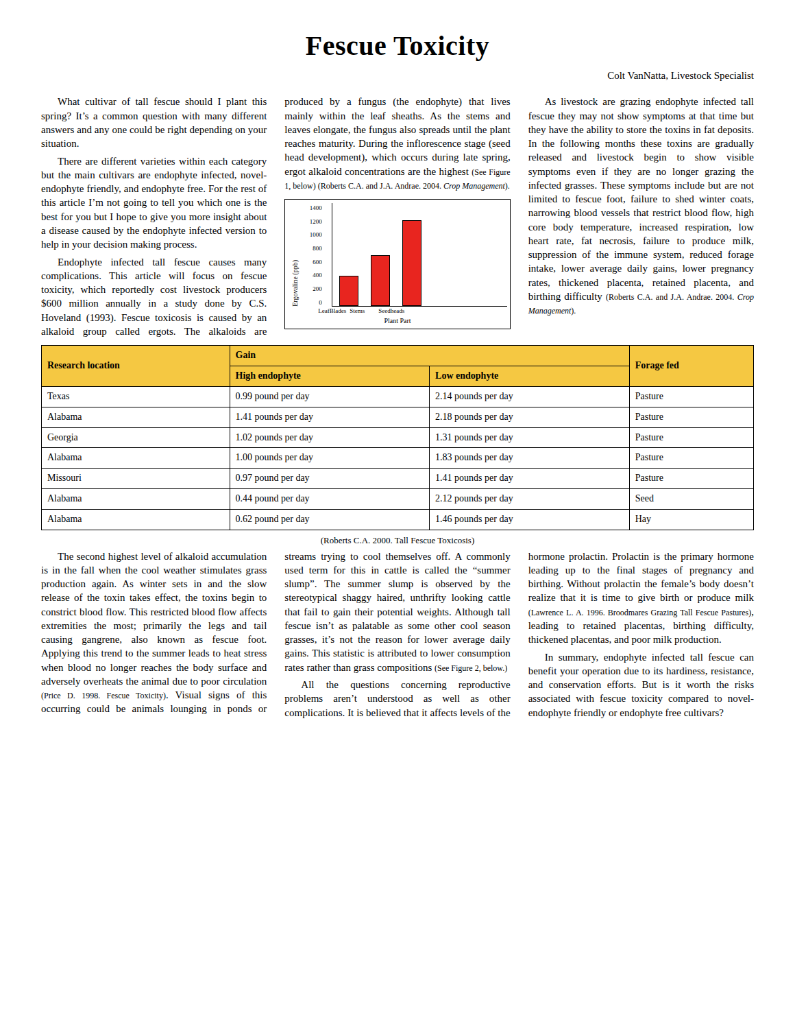Fescue Toxicity
Colt VanNatta, Livestock Specialist
What cultivar of tall fescue should I plant this spring? It’s a common question with many different answers and any one could be right depending on your situation.
There are different varieties within each category but the main cultivars are endophyte infected, novel-endophyte friendly, and endophyte free. For the rest of this article I’m not going to tell you which one is the best for you but I hope to give you more insight about a disease caused by the endophyte infected version to help in your decision making process.
Endophyte infected tall fescue causes many complications. This article will focus on fescue toxicity, which reportedly cost livestock producers $600 million annually in a study done by C.S. Hoveland (1993). Fescue toxicosis is caused by an alkaloid group called ergots. The alkaloids are produced by a fungus (the endophyte) that lives mainly within the leaf sheaths. As the stems and leaves elongate, the fungus also spreads until the plant reaches maturity. During the inflorescence stage (seed head development), which occurs during late spring, ergot alkaloid concentrations are the highest (See Figure 1, below) (Roberts C.A. and J.A. Andrae. 2004. Crop Management).
Ergovaline (ppb)
1400 1200 1000 800 600 400 200 0
LeafBlades Stems Seedheads
Plant Part
As livestock are grazing endophyte infected tall fescue they may not show symptoms at that time but they have the ability to store the toxins in fat deposits. In the following months these toxins are gradually released and livestock begin to show visible symptoms even if they are no longer grazing the infected grasses. These symptoms include but are not limited to fescue foot, failure to shed winter coats, narrowing blood vessels that restrict blood flow, high core body temperature, increased respiration, low heart rate, fat necrosis, failure to produce milk, suppression of the immune system, reduced forage intake, lower average daily gains, lower pregnancy rates, thickened placenta, retained placenta, and birthing difficulty (Roberts C.A. and J.A. Andrae. 2004. Crop Management).
| Research location | Gain | Forage fed |
| --- | --- | --- |
| High endophyte | Low endophyte |
| Texas | 0.99 pound per day | 2.14 pounds per day | Pasture |
| Alabama | 1.41 pounds per day | 2.18 pounds per day | Pasture |
| Georgia | 1.02 pounds per day | 1.31 pounds per day | Pasture |
| Alabama | 1.00 pounds per day | 1.83 pounds per day | Pasture |
| Missouri | 0.97 pound per day | 1.41 pounds per day | Pasture |
| Alabama | 0.44 pound per day | 2.12 pounds per day | Seed |
| Alabama | 0.62 pound per day | 1.46 pounds per day | Hay |
(Roberts C.A. 2000. Tall Fescue Toxicosis)
The second highest level of alkaloid accumulation is in the fall when the cool weather stimulates grass production again. As winter sets in and the slow release of the toxin takes effect, the toxins begin to constrict blood flow. This restricted blood flow affects extremities the most; primarily the legs and tail causing gangrene, also known as fescue foot. Applying this trend to the summer leads to heat stress when blood no longer reaches the body surface and adversely overheats the animal due to poor circulation (Price D. 1998. Fescue Toxicity). Visual signs of this occurring could be animals lounging in ponds or streams trying to cool themselves off. A commonly used term for this in cattle is called the “summer slump”. The summer slump is observed by the stereotypical shaggy haired, unthrifty looking cattle that fail to gain their potential weights. Although tall fescue isn’t as palatable as some other cool season grasses, it’s not the reason for lower average daily gains. This statistic is attributed to lower consumption rates rather than grass compositions (See Figure 2, below.)
All the questions concerning reproductive problems aren’t understood as well as other complications. It is believed that it affects levels of the hormone prolactin. Prolactin is the primary hormone leading up to the final stages of pregnancy and birthing. Without prolactin the female’s body doesn’t realize that it is time to give birth or produce milk (Lawrence L. A. 1996. Broodmares Grazing Tall Fescue Pastures), leading to retained placentas, birthing difficulty, thickened placentas, and poor milk production.
In summary, endophyte infected tall fescue can benefit your operation due to its hardiness, resistance, and conservation efforts. But is it worth the risks associated with fescue toxicity compared to novel-endophyte friendly or endophyte free cultivars?